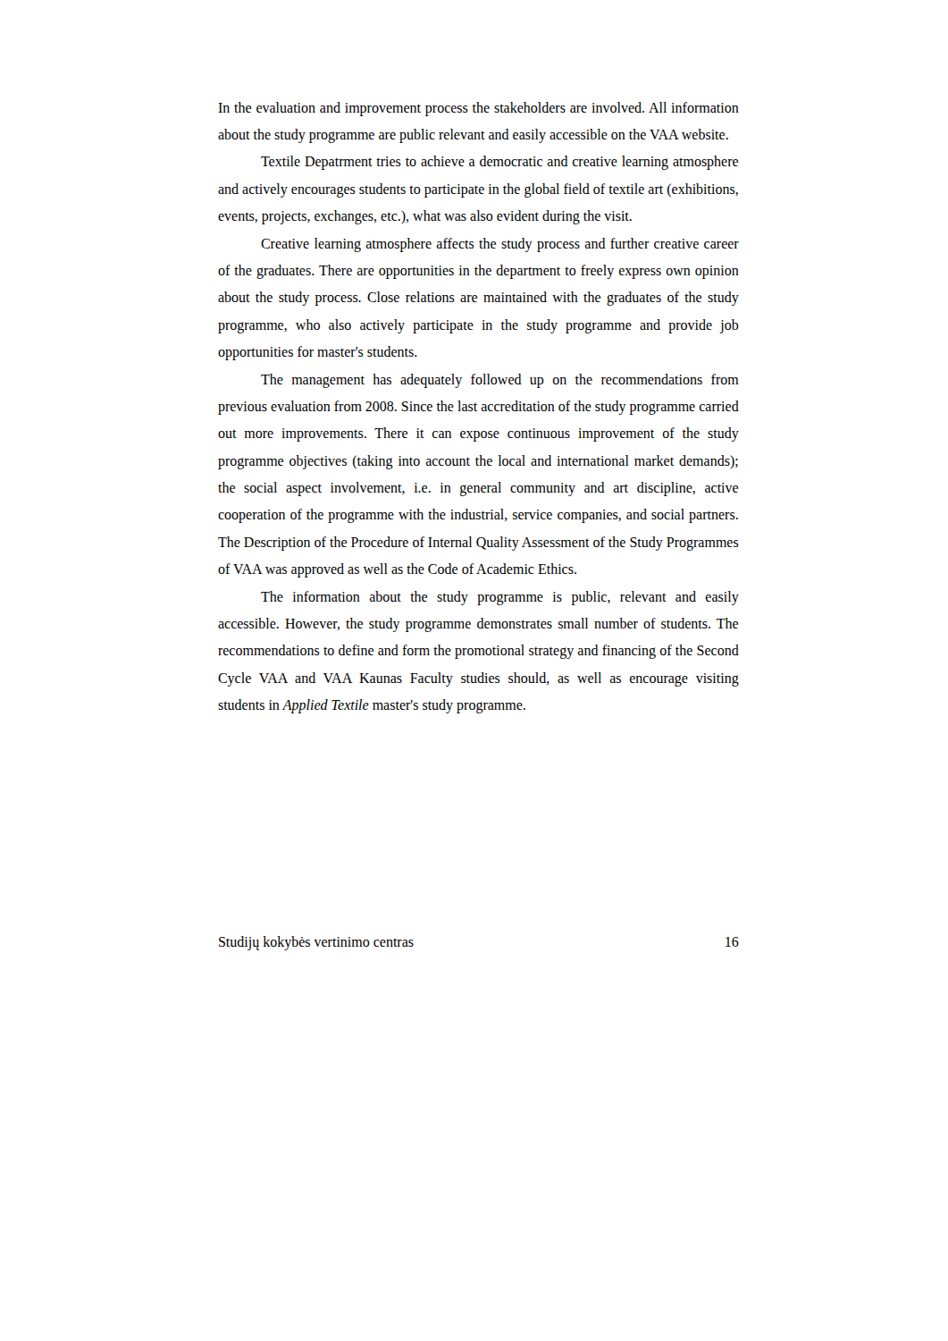In the evaluation and improvement process the stakeholders are involved. All information about the study programme are public relevant and easily accessible on the VAA website.
Textile Depatrment tries to achieve a democratic and creative learning atmosphere and actively encourages students to participate in the global field of textile art (exhibitions, events, projects, exchanges, etc.), what was also evident during the visit.
Creative learning atmosphere affects the study process and further creative career of the graduates. There are opportunities in the department to freely express own opinion about the study process. Close relations are maintained with the graduates of the study programme, who also actively participate in the study programme and provide job opportunities for master's students.
The management has adequately followed up on the recommendations from previous evaluation from 2008. Since the last accreditation of the study programme carried out more improvements. There it can expose continuous improvement of the study programme objectives (taking into account the local and international market demands); the social aspect involvement, i.e. in general community and art discipline, active cooperation of the programme with the industrial, service companies, and social partners. The Description of the Procedure of Internal Quality Assessment of the Study Programmes of VAA was approved as well as the Code of Academic Ethics.
The information about the study programme is public, relevant and easily accessible. However, the study programme demonstrates small number of students. The recommendations to define and form the promotional strategy and financing of the Second Cycle VAA and VAA Kaunas Faculty studies should, as well as encourage visiting students in Applied Textile master's study programme.
Studijų kokybės vertinimo centras
16